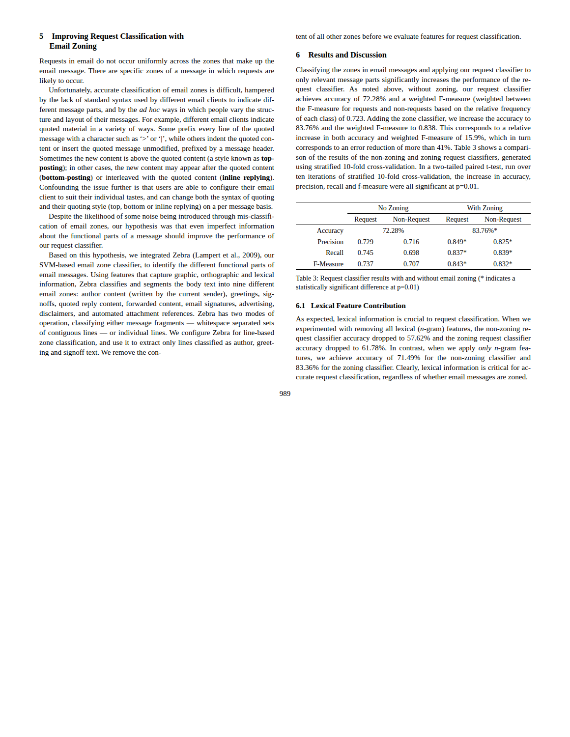5 Improving Request Classification with
Email Zoning
Requests in email do not occur uniformly across the zones that make up the email message. There are specific zones of a message in which requests are likely to occur.
Unfortunately, accurate classification of email zones is difficult, hampered by the lack of standard syntax used by different email clients to indicate different message parts, and by the ad hoc ways in which people vary the structure and layout of their messages. For example, different email clients indicate quoted material in a variety of ways. Some prefix every line of the quoted message with a character such as ‘>’ or ‘|’, while others indent the quoted content or insert the quoted message unmodified, prefixed by a message header. Sometimes the new content is above the quoted content (a style known as top-posting); in other cases, the new content may appear after the quoted content (bottom-posting) or interleaved with the quoted content (inline replying). Confounding the issue further is that users are able to configure their email client to suit their individual tastes, and can change both the syntax of quoting and their quoting style (top, bottom or inline replying) on a per message basis.
Despite the likelihood of some noise being introduced through mis-classification of email zones, our hypothesis was that even imperfect information about the functional parts of a message should improve the performance of our request classifier.
Based on this hypothesis, we integrated Zebra (Lampert et al., 2009), our SVM-based email zone classifier, to identify the different functional parts of email messages. Using features that capture graphic, orthographic and lexical information, Zebra classifies and segments the body text into nine different email zones: author content (written by the current sender), greetings, signoffs, quoted reply content, forwarded content, email signatures, advertising, disclaimers, and automated attachment references. Zebra has two modes of operation, classifying either message fragments — whitespace separated sets of contiguous lines — or individual lines. We configure Zebra for line-based zone classification, and use it to extract only lines classified as author, greeting and signoff text. We remove the con-
tent of all other zones before we evaluate features for request classification.
6 Results and Discussion
Classifying the zones in email messages and applying our request classifier to only relevant message parts significantly increases the performance of the request classifier. As noted above, without zoning, our request classifier achieves accuracy of 72.28% and a weighted F-measure (weighted between the F-measure for requests and non-requests based on the relative frequency of each class) of 0.723. Adding the zone classifier, we increase the accuracy to 83.76% and the weighted F-measure to 0.838. This corresponds to a relative increase in both accuracy and weighted F-measure of 15.9%, which in turn corresponds to an error reduction of more than 41%. Table 3 shows a comparison of the results of the non-zoning and zoning request classifiers, generated using stratified 10-fold cross-validation. In a two-tailed paired t-test, run over ten iterations of stratified 10-fold cross-validation, the increase in accuracy, precision, recall and f-measure were all significant at p=0.01.
| | No Zoning | With Zoning |
| --- | --- | --- |
| | Request | Non-Request | Request | Non-Request |
| Accuracy | 72.28% | 83.76%* |
| Precision | 0.729 | 0.716 | 0.849* | 0.825* |
| Recall | 0.745 | 0.698 | 0.837* | 0.839* |
| F-Measure | 0.737 | 0.707 | 0.843* | 0.832* |
Table 3: Request classifier results with and without email zoning (* indicates a statistically significant difference at p=0.01)
6.1 Lexical Feature Contribution
As expected, lexical information is crucial to request classification. When we experimented with removing all lexical (n-gram) features, the non-zoning request classifier accuracy dropped to 57.62% and the zoning request classifier accuracy dropped to 61.78%. In contrast, when we apply only n-gram features, we achieve accuracy of 71.49% for the non-zoning classifier and 83.36% for the zoning classifier. Clearly, lexical information is critical for accurate request classification, regardless of whether email messages are zoned.
989